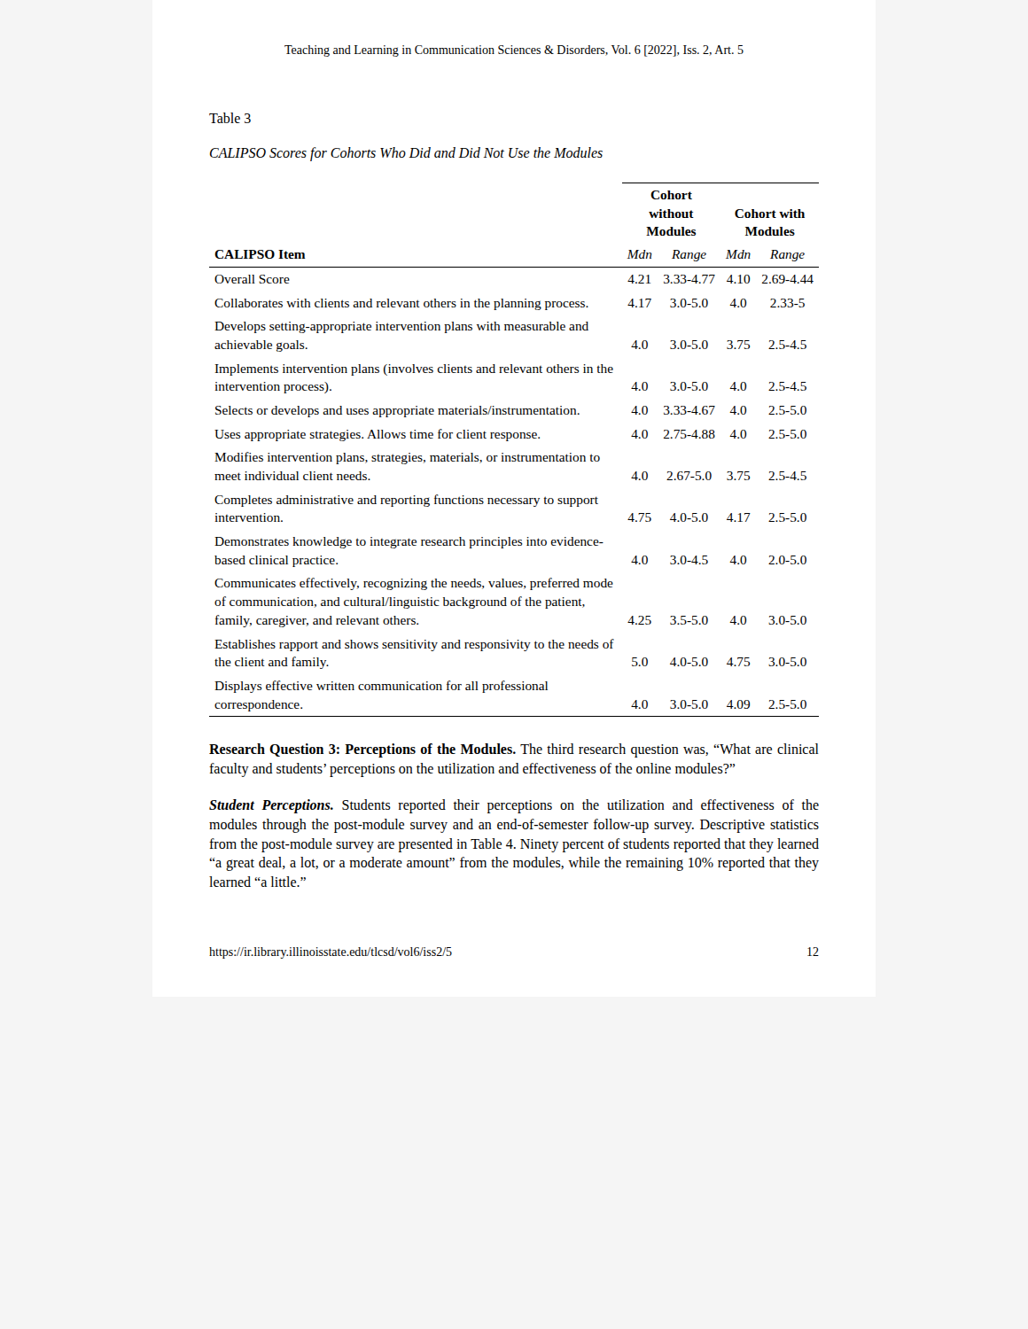Teaching and Learning in Communication Sciences & Disorders, Vol. 6 [2022], Iss. 2, Art. 5
Table 3
CALIPSO Scores for Cohorts Who Did and Did Not Use the Modules
| | Cohort without Modules | Cohort with Modules |
| --- | --- | --- |
| CALIPSO Item | Mdn | Range | Mdn | Range |
| Overall Score | 4.21 | 3.33-4.77 | 4.10 | 2.69-4.44 |
| Collaborates with clients and relevant others in the planning process. | 4.17 | 3.0-5.0 | 4.0 | 2.33-5 |
| Develops setting-appropriate intervention plans with measurable and achievable goals. | 4.0 | 3.0-5.0 | 3.75 | 2.5-4.5 |
| Implements intervention plans (involves clients and relevant others in the intervention process). | 4.0 | 3.0-5.0 | 4.0 | 2.5-4.5 |
| Selects or develops and uses appropriate materials/instrumentation. | 4.0 | 3.33-4.67 | 4.0 | 2.5-5.0 |
| Uses appropriate strategies. Allows time for client response. | 4.0 | 2.75-4.88 | 4.0 | 2.5-5.0 |
| Modifies intervention plans, strategies, materials, or instrumentation to meet individual client needs. | 4.0 | 2.67-5.0 | 3.75 | 2.5-4.5 |
| Completes administrative and reporting functions necessary to support intervention. | 4.75 | 4.0-5.0 | 4.17 | 2.5-5.0 |
| Demonstrates knowledge to integrate research principles into evidence-based clinical practice. | 4.0 | 3.0-4.5 | 4.0 | 2.0-5.0 |
| Communicates effectively, recognizing the needs, values, preferred mode of communication, and cultural/linguistic background of the patient, family, caregiver, and relevant others. | 4.25 | 3.5-5.0 | 4.0 | 3.0-5.0 |
| Establishes rapport and shows sensitivity and responsivity to the needs of the client and family. | 5.0 | 4.0-5.0 | 4.75 | 3.0-5.0 |
| Displays effective written communication for all professional correspondence. | 4.0 | 3.0-5.0 | 4.09 | 2.5-5.0 |
Research Question 3: Perceptions of the Modules. The third research question was, “What are clinical faculty and students’ perceptions on the utilization and effectiveness of the online modules?”
Student Perceptions. Students reported their perceptions on the utilization and effectiveness of the modules through the post-module survey and an end-of-semester follow-up survey. Descriptive statistics from the post-module survey are presented in Table 4. Ninety percent of students reported that they learned “a great deal, a lot, or a moderate amount” from the modules, while the remaining 10% reported that they learned “a little.”
https://ir.library.illinoisstate.edu/tlcsd/vol6/iss2/5 12